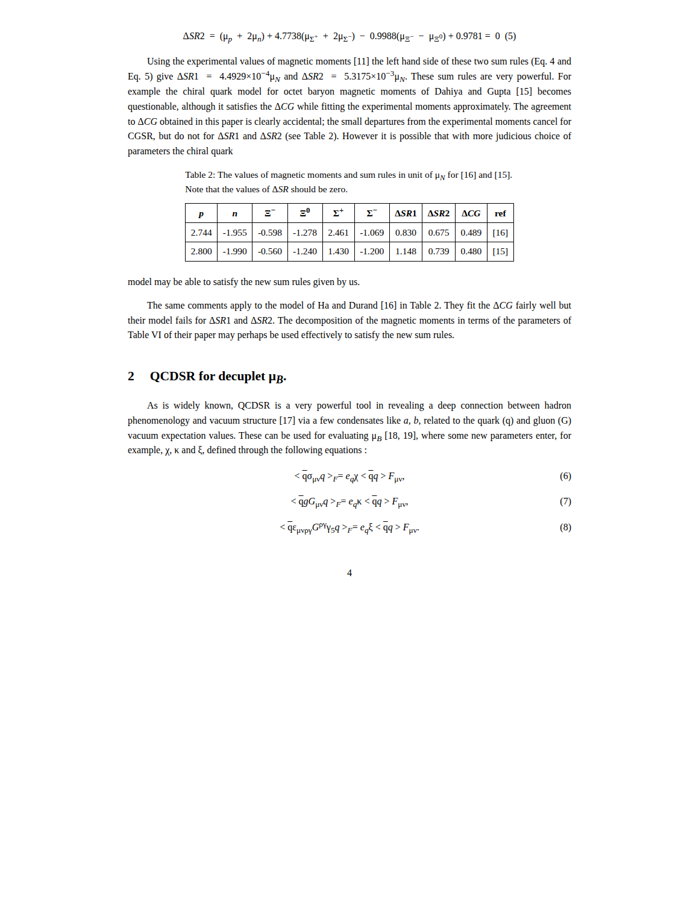ΔSR2 = (μp + 2μn) + 4.7738(μΣ+ + 2μΣ−) − 0.9988(μΞ− − μΞ0) + 0.9781 = 0 (5)
Using the experimental values of magnetic moments [11] the left hand side of these two sum rules (Eq. 4 and Eq. 5) give ΔSR1 = 4.4929×10−4μN and ΔSR2 = 5.3175×10−3μN. These sum rules are very powerful. For example the chiral quark model for octet baryon magnetic moments of Dahiya and Gupta [15] becomes questionable, although it satisfies the ΔCG while fitting the experimental moments approximately. The agreement to ΔCG obtained in this paper is clearly accidental; the small departures from the experimental moments cancel for CGSR, but do not for ΔSR1 and ΔSR2 (see Table 2). However it is possible that with more judicious choice of parameters the chiral quark
Table 2: The values of magnetic moments and sum rules in unit of μ N for [16] and [15]. Note that the values of Δ SR should be zero.
| p | n | Ξ − | Ξ 0 | Σ + | Σ − | Δ SR 1 | Δ SR 2 | Δ CG | ref |
| --- | --- | --- | --- | --- | --- | --- | --- | --- | --- |
| 2.744 | -1.955 | -0.598 | -1.278 | 2.461 | -1.069 | 0.830 | 0.675 | 0.489 | [16] |
| 2.800 | -1.990 | -0.560 | -1.240 | 1.430 | -1.200 | 1.148 | 0.739 | 0.480 | [15] |
model may be able to satisfy the new sum rules given by us.
The same comments apply to the model of Ha and Durand [16] in Table 2. They fit the ΔCG fairly well but their model fails for ΔSR1 and ΔSR2. The decomposition of the magnetic moments in terms of the parameters of Table VI of their paper may perhaps be used effectively to satisfy the new sum rules.
2 QCDSR for decuplet μB.
As is widely known, QCDSR is a very powerful tool in revealing a deep connection between hadron phenomenology and vacuum structure [17] via a few condensates like a, b, related to the quark (q) and gluon (G) vacuum expectation values. These can be used for evaluating μB [18, 19], where some new parameters enter, for example, χ, κ and ξ, defined through the following equations :
< qσμνq >F= eqχ < qq > Fμν, (6)
< qgGμνq >F= eqκ < qq > Fμν, (7)
< qεμνργGργγ5q >F= eqξ < qq > Fμν. (8)
4